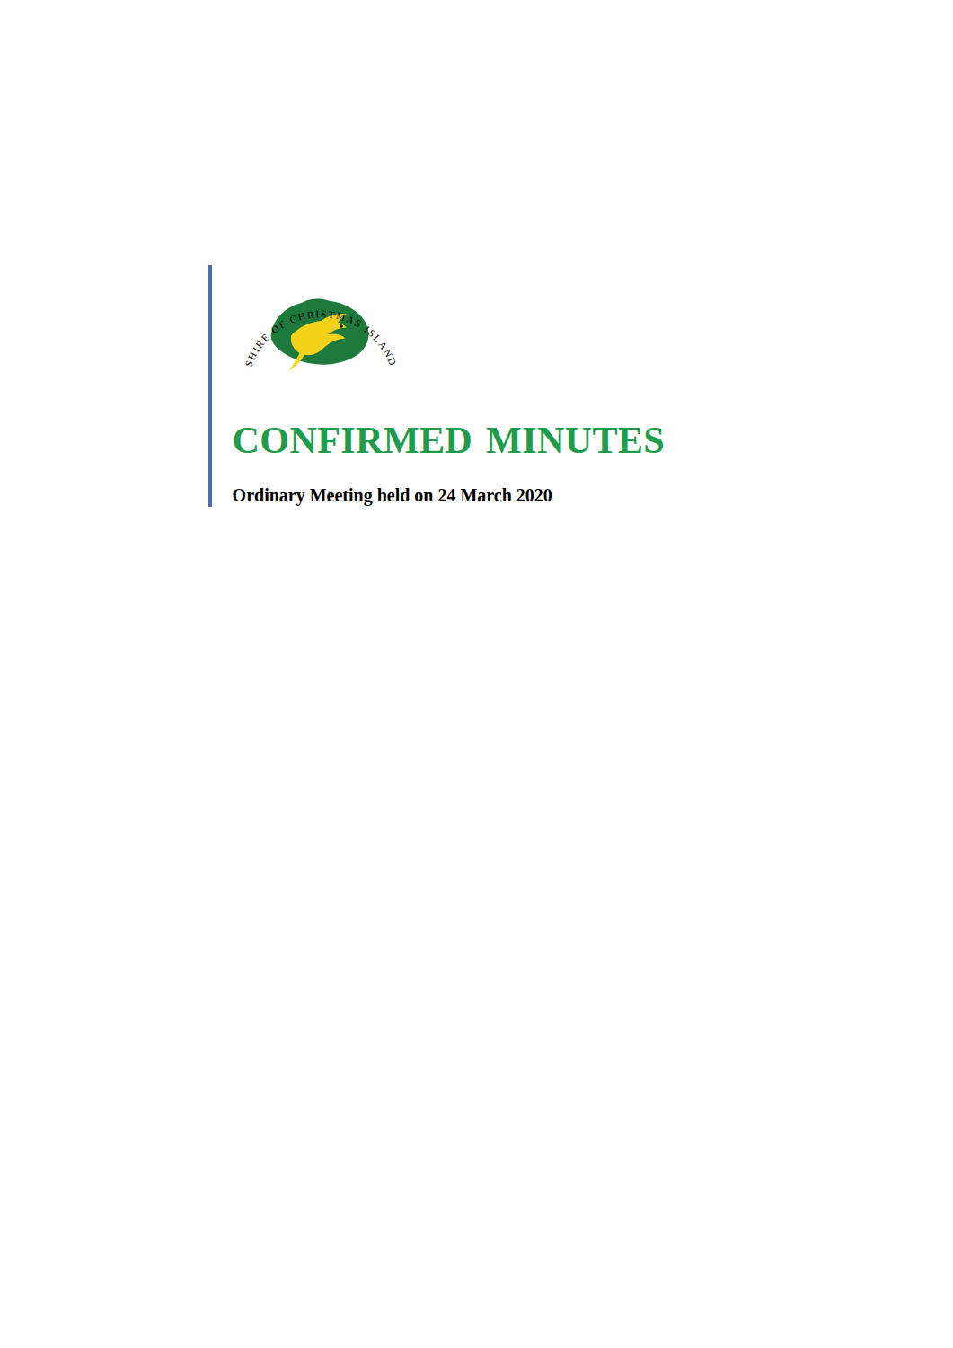SHIRE OF CHRISTMAS ISLAND
Confirmed Minutes
Ordinary Meeting held on 24 March 2020